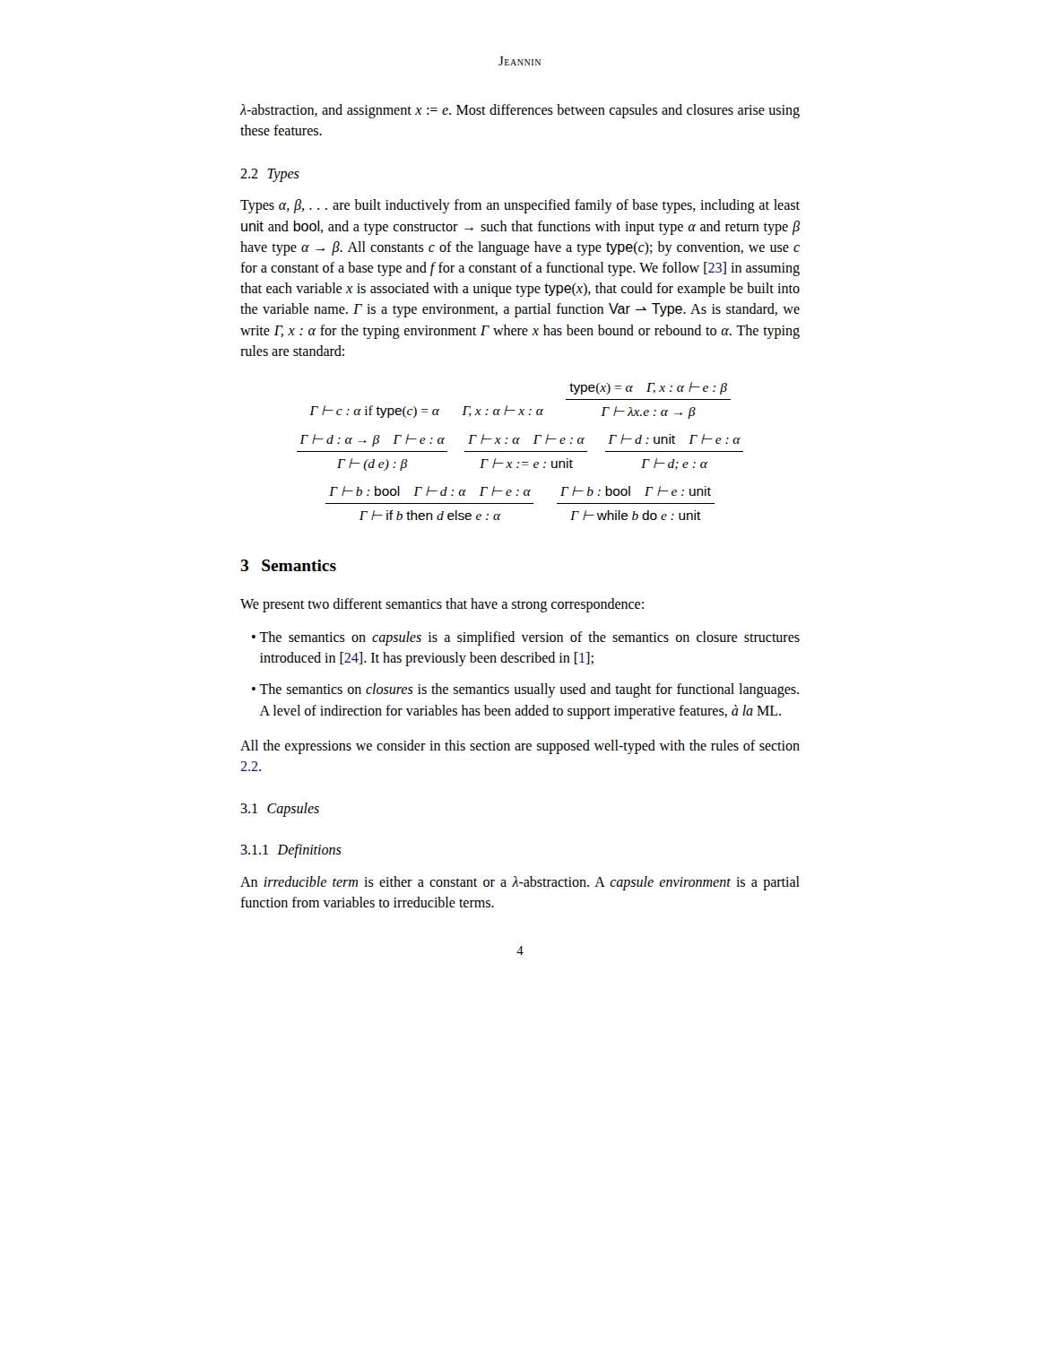Jeannin
λ-abstraction, and assignment x := e. Most differences between capsules and closures arise using these features.
2.2 Types
Types α, β, . . . are built inductively from an unspecified family of base types, including at least unit and bool, and a type constructor → such that functions with input type α and return type β have type α → β. All constants c of the language have a type type(c); by convention, we use c for a constant of a base type and f for a constant of a functional type. We follow [23] in assuming that each variable x is associated with a unique type type(x), that could for example be built into the variable name. Γ is a type environment, a partial function Var ⇀ Type. As is standard, we write Γ, x : α for the typing environment Γ where x has been bound or rebound to α. The typing rules are standard:
Γ ⊢ c : α if type(c) = α Γ, x : α ⊢ x : α type(x) = α Γ, x : α ⊢ e : β Γ ⊢ λx.e : α → β
Γ ⊢ d : α → β Γ ⊢ e : α Γ ⊢ (d e) : β Γ ⊢ x : α Γ ⊢ e : α Γ ⊢ x := e : unit Γ ⊢ d : unit Γ ⊢ e : α Γ ⊢ d; e : α
Γ ⊢ b : bool Γ ⊢ d : α Γ ⊢ e : α Γ ⊢ if b then d else e : α Γ ⊢ b : bool Γ ⊢ e : unit Γ ⊢ while b do e : unit
3 Semantics
We present two different semantics that have a strong correspondence:
The semantics on capsules is a simplified version of the semantics on closure structures introduced in [24]. It has previously been described in [1];
The semantics on closures is the semantics usually used and taught for functional languages. A level of indirection for variables has been added to support imperative features, à la ML.
All the expressions we consider in this section are supposed well-typed with the rules of section 2.2.
3.1 Capsules
3.1.1 Definitions
An irreducible term is either a constant or a λ-abstraction. A capsule environment is a partial function from variables to irreducible terms.
4